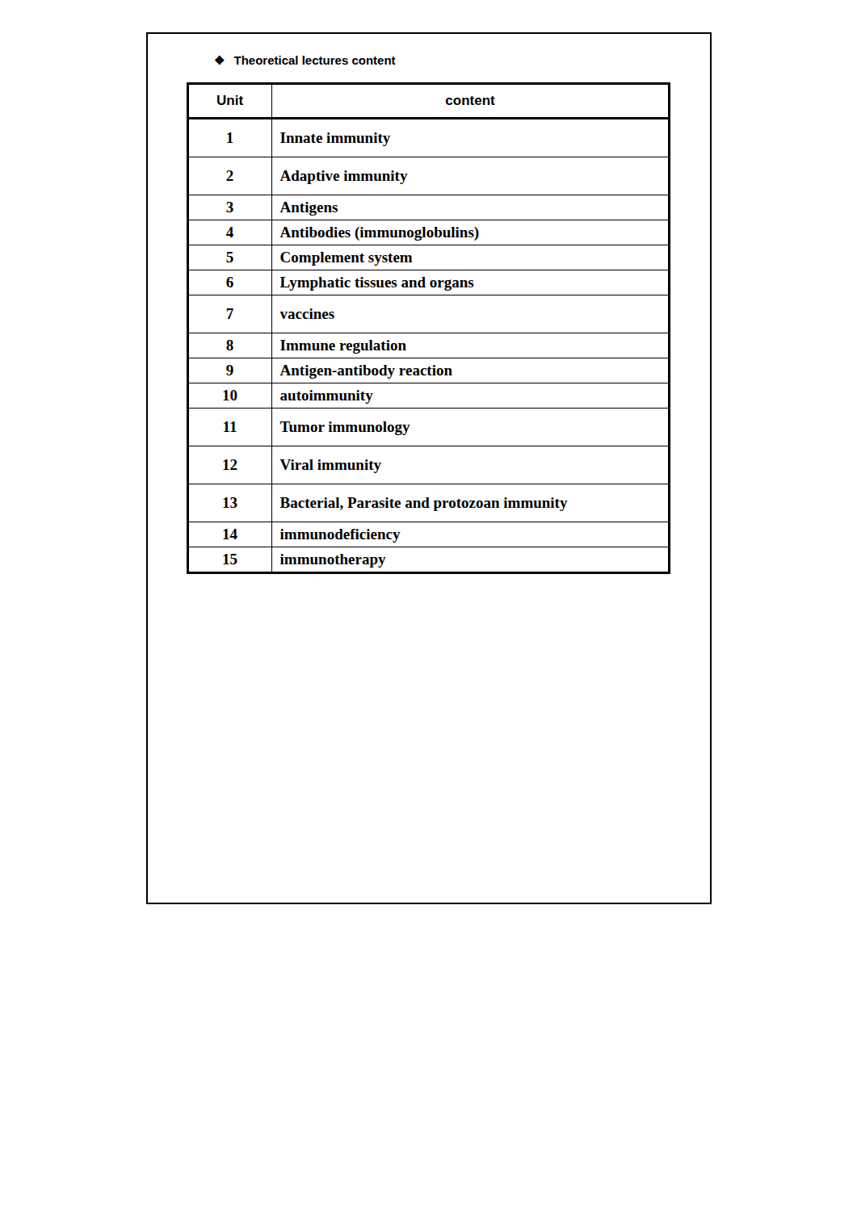❖Theoretical lectures content
| Unit | content |
| --- | --- |
| 1 | Innate immunity |
| 2 | Adaptive immunity |
| 3 | Antigens |
| 4 | Antibodies (immunoglobulins) |
| 5 | Complement system |
| 6 | Lymphatic tissues and organs |
| 7 | vaccines |
| 8 | Immune regulation |
| 9 | Antigen-antibody reaction |
| 10 | autoimmunity |
| 11 | Tumor immunology |
| 12 | Viral immunity |
| 13 | Bacterial, Parasite and protozoan immunity |
| 14 | immunodeficiency |
| 15 | immunotherapy |